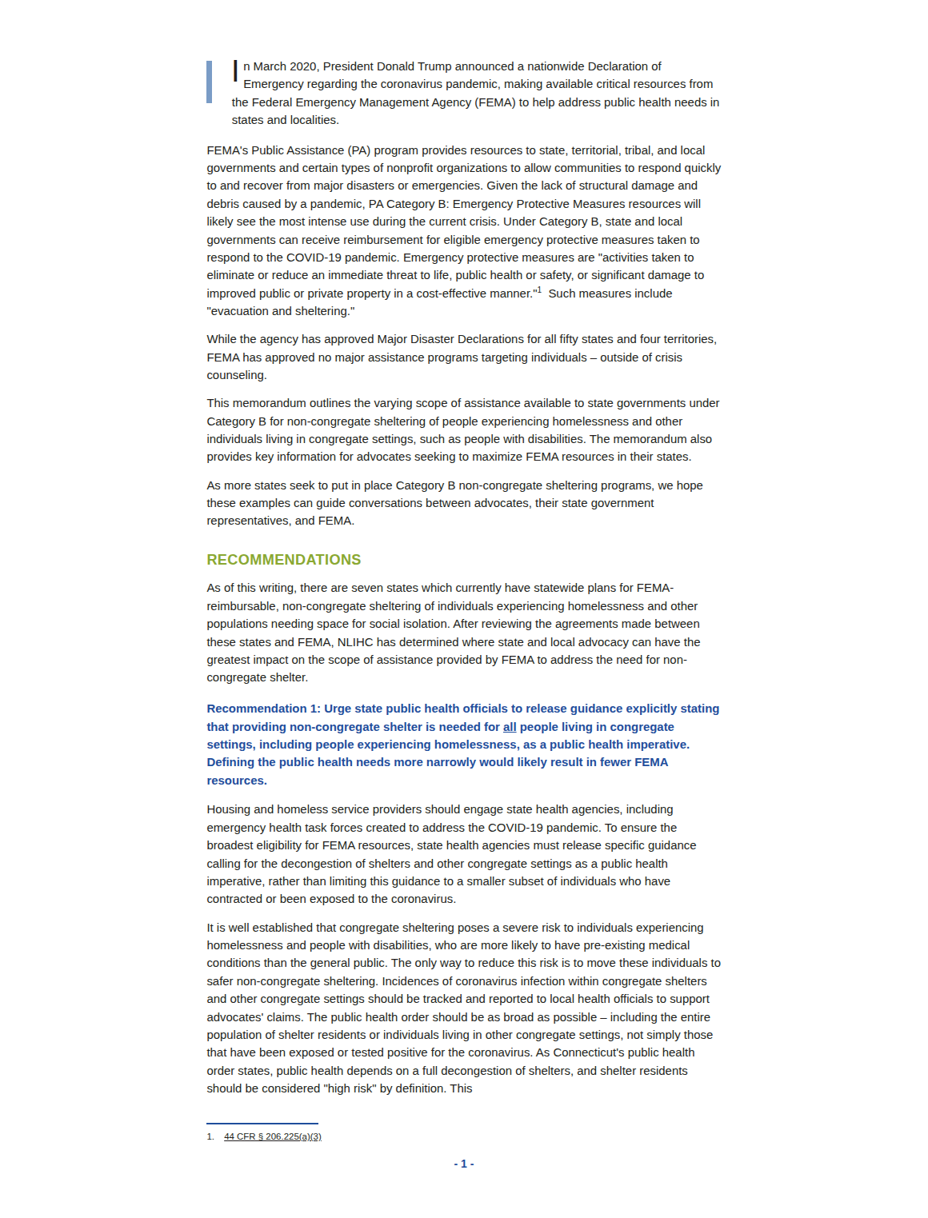In March 2020, President Donald Trump announced a nationwide Declaration of Emergency regarding the coronavirus pandemic, making available critical resources from the Federal Emergency Management Agency (FEMA) to help address public health needs in states and localities.
FEMA's Public Assistance (PA) program provides resources to state, territorial, tribal, and local governments and certain types of nonprofit organizations to allow communities to respond quickly to and recover from major disasters or emergencies. Given the lack of structural damage and debris caused by a pandemic, PA Category B: Emergency Protective Measures resources will likely see the most intense use during the current crisis. Under Category B, state and local governments can receive reimbursement for eligible emergency protective measures taken to respond to the COVID-19 pandemic. Emergency protective measures are "activities taken to eliminate or reduce an immediate threat to life, public health or safety, or significant damage to improved public or private property in a cost-effective manner."1 Such measures include "evacuation and sheltering."
While the agency has approved Major Disaster Declarations for all fifty states and four territories, FEMA has approved no major assistance programs targeting individuals – outside of crisis counseling.
This memorandum outlines the varying scope of assistance available to state governments under Category B for non-congregate sheltering of people experiencing homelessness and other individuals living in congregate settings, such as people with disabilities. The memorandum also provides key information for advocates seeking to maximize FEMA resources in their states.
As more states seek to put in place Category B non-congregate sheltering programs, we hope these examples can guide conversations between advocates, their state government representatives, and FEMA.
Recommendations
As of this writing, there are seven states which currently have statewide plans for FEMA-reimbursable, non-congregate sheltering of individuals experiencing homelessness and other populations needing space for social isolation. After reviewing the agreements made between these states and FEMA, NLIHC has determined where state and local advocacy can have the greatest impact on the scope of assistance provided by FEMA to address the need for non-congregate shelter.
Recommendation 1: Urge state public health officials to release guidance explicitly stating that providing non-congregate shelter is needed for all people living in congregate settings, including people experiencing homelessness, as a public health imperative. Defining the public health needs more narrowly would likely result in fewer FEMA resources.
Housing and homeless service providers should engage state health agencies, including emergency health task forces created to address the COVID-19 pandemic. To ensure the broadest eligibility for FEMA resources, state health agencies must release specific guidance calling for the decongestion of shelters and other congregate settings as a public health imperative, rather than limiting this guidance to a smaller subset of individuals who have contracted or been exposed to the coronavirus.
It is well established that congregate sheltering poses a severe risk to individuals experiencing homelessness and people with disabilities, who are more likely to have pre-existing medical conditions than the general public. The only way to reduce this risk is to move these individuals to safer non-congregate sheltering. Incidences of coronavirus infection within congregate shelters and other congregate settings should be tracked and reported to local health officials to support advocates' claims. The public health order should be as broad as possible – including the entire population of shelter residents or individuals living in other congregate settings, not simply those that have been exposed or tested positive for the coronavirus. As Connecticut's public health order states, public health depends on a full decongestion of shelters, and shelter residents should be considered "high risk" by definition. This
1. 44 CFR § 206.225(a)(3)
- 1 -